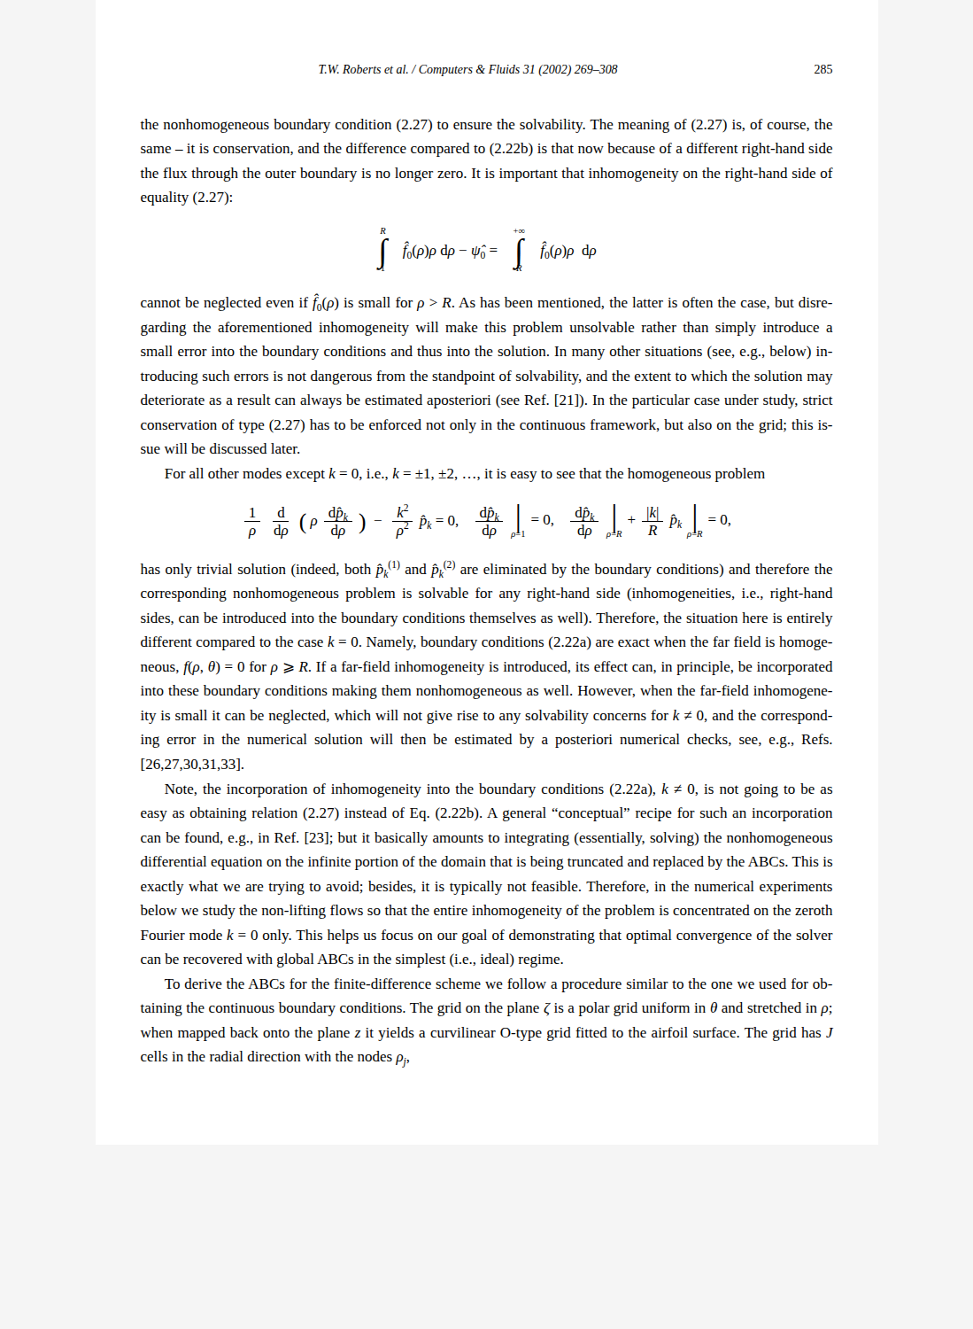T.W. Roberts et al. / Computers & Fluids 31 (2002) 269–308 285
the nonhomogeneous boundary condition (2.27) to ensure the solvability. The meaning of (2.27) is, of course, the same – it is conservation, and the difference compared to (2.22b) is that now because of a different right-hand side the flux through the outer boundary is no longer zero. It is important that inhomogeneity on the right-hand side of equality (2.27):
R∫1 f̂0(ρ)ρ dρ − ψ̂0 = +∞∫R f̂0(ρ)ρ dρ
cannot be neglected even if f̂0(ρ) is small for ρ > R. As has been mentioned, the latter is often the case, but disregarding the aforementioned inhomogeneity will make this problem unsolvable rather than simply introduce a small error into the boundary conditions and thus into the solution. In many other situations (see, e.g., below) introducing such errors is not dangerous from the standpoint of solvability, and the extent to which the solution may deteriorate as a result can always be estimated aposteriori (see Ref. [21]). In the particular case under study, strict conservation of type (2.27) has to be enforced not only in the continuous framework, but also on the grid; this issue will be discussed later.
For all other modes except k = 0, i.e., k = ±1, ±2, …, it is easy to see that the homogeneous problem
1 ρ ddρ ( ρ dp̂k dρ ) − k2 ρ2 p̂k = 0, dp̂k dρ |ρ=1 = 0, dp̂k dρ |ρ=R + |k|R p̂k |ρ=R = 0,
has only trivial solution (indeed, both p̂k(1) and p̂k(2) are eliminated by the boundary conditions) and therefore the corresponding nonhomogeneous problem is solvable for any right-hand side (inhomogeneities, i.e., right-hand sides, can be introduced into the boundary conditions themselves as well). Therefore, the situation here is entirely different compared to the case k = 0. Namely, boundary conditions (2.22a) are exact when the far field is homogeneous, f(ρ, θ) = 0 for ρ ⩾ R. If a far-field inhomogeneity is introduced, its effect can, in principle, be incorporated into these boundary conditions making them nonhomogeneous as well. However, when the far-field inhomogeneity is small it can be neglected, which will not give rise to any solvability concerns for k ≠ 0, and the corresponding error in the numerical solution will then be estimated by a posteriori numerical checks, see, e.g., Refs. [26,27,30,31,33].
Note, the incorporation of inhomogeneity into the boundary conditions (2.22a), k ≠ 0, is not going to be as easy as obtaining relation (2.27) instead of Eq. (2.22b). A general “conceptual” recipe for such an incorporation can be found, e.g., in Ref. [23]; but it basically amounts to integrating (essentially, solving) the nonhomogeneous differential equation on the infinite portion of the domain that is being truncated and replaced by the ABCs. This is exactly what we are trying to avoid; besides, it is typically not feasible. Therefore, in the numerical experiments below we study the non-lifting flows so that the entire inhomogeneity of the problem is concentrated on the zeroth Fourier mode k = 0 only. This helps us focus on our goal of demonstrating that optimal convergence of the solver can be recovered with global ABCs in the simplest (i.e., ideal) regime.
To derive the ABCs for the finite-difference scheme we follow a procedure similar to the one we used for obtaining the continuous boundary conditions. The grid on the plane ζ is a polar grid uniform in θ and stretched in ρ; when mapped back onto the plane z it yields a curvilinear O-type grid fitted to the airfoil surface. The grid has J cells in the radial direction with the nodes ρj,